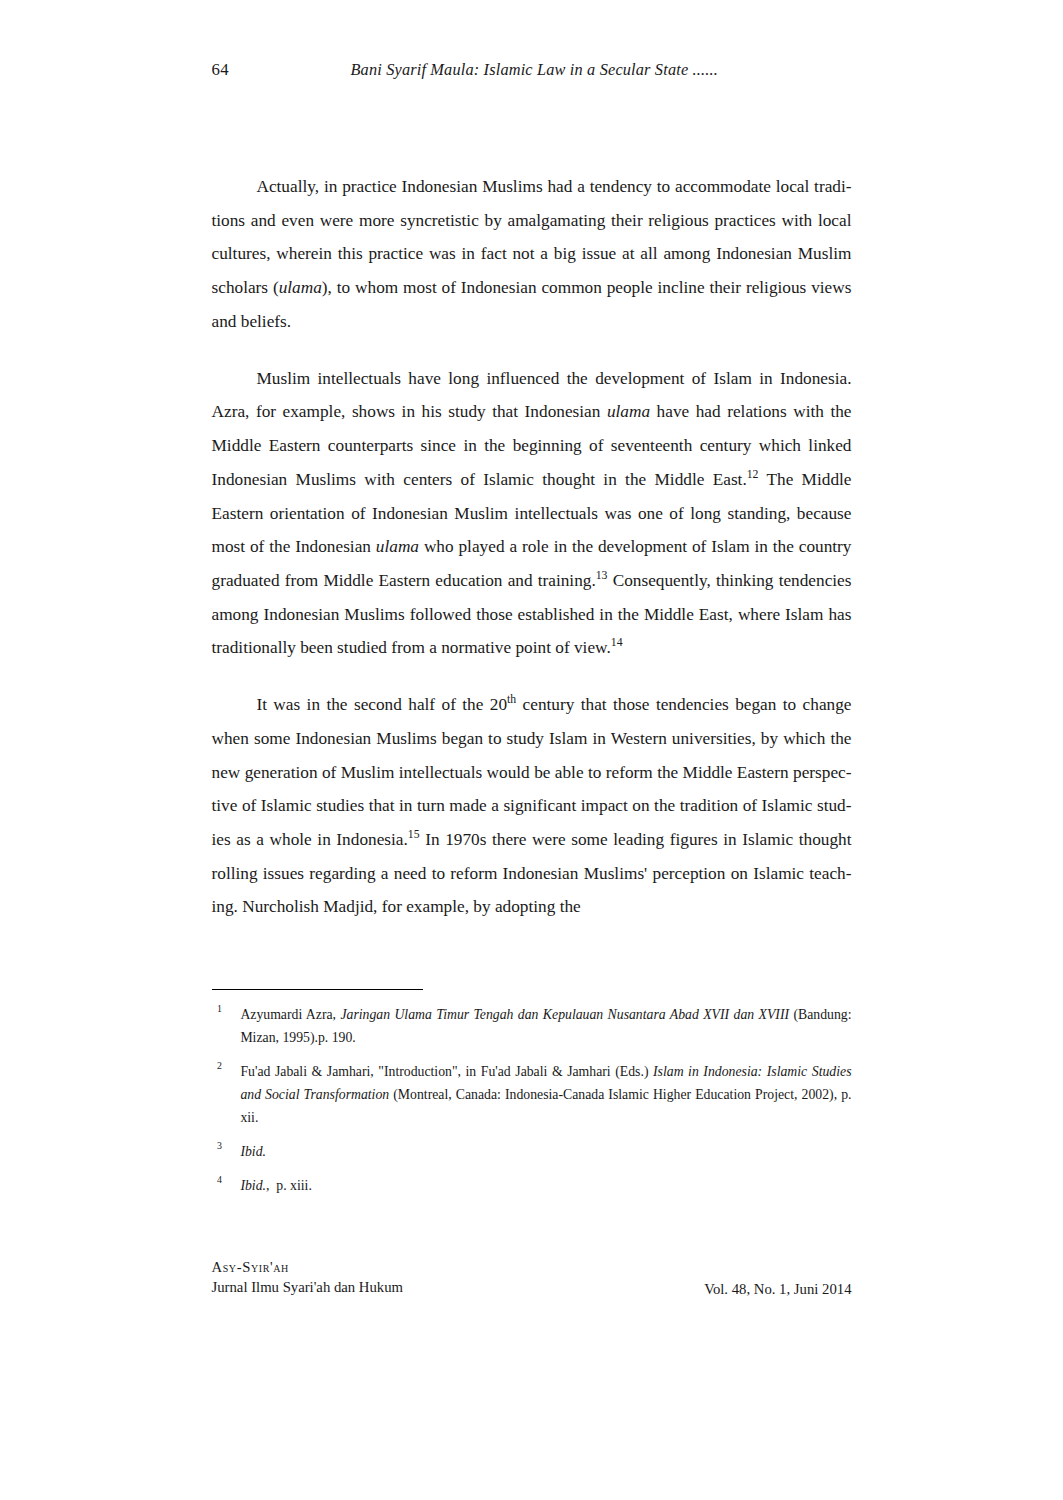64
Bani Syarif Maula: Islamic Law in a Secular State ......
Actually, in practice Indonesian Muslims had a tendency to accommodate local traditions and even were more syncretistic by amalgamating their religious practices with local cultures, wherein this practice was in fact not a big issue at all among Indonesian Muslim scholars (ulama), to whom most of Indonesian common people incline their religious views and beliefs.
Muslim intellectuals have long influenced the development of Islam in Indonesia. Azra, for example, shows in his study that Indonesian ulama have had relations with the Middle Eastern counterparts since in the beginning of seventeenth century which linked Indonesian Muslims with centers of Islamic thought in the Middle East.12 The Middle Eastern orientation of Indonesian Muslim intellectuals was one of long standing, because most of the Indonesian ulama who played a role in the development of Islam in the country graduated from Middle Eastern education and training.13 Consequently, thinking tendencies among Indonesian Muslims followed those established in the Middle East, where Islam has traditionally been studied from a normative point of view.14
It was in the second half of the 20th century that those tendencies began to change when some Indonesian Muslims began to study Islam in Western universities, by which the new generation of Muslim intellectuals would be able to reform the Middle Eastern perspective of Islamic studies that in turn made a significant impact on the tradition of Islamic studies as a whole in Indonesia.15 In 1970s there were some leading figures in Islamic thought rolling issues regarding a need to reform Indonesian Muslims' perception on Islamic teaching. Nurcholish Madjid, for example, by adopting the
Azyumardi Azra, Jaringan Ulama Timur Tengah dan Kepulauan Nusantara Abad XVII dan XVIII (Bandung: Mizan, 1995).p. 190.
Fu'ad Jabali & Jamhari, "Introduction", in Fu'ad Jabali & Jamhari (Eds.) Islam in Indonesia: Islamic Studies and Social Transformation (Montreal, Canada: Indonesia-Canada Islamic Higher Education Project, 2002), p. xii.
Ibid.
Ibid., p. xiii.
Asy-Syir'ah
Jurnal Ilmu Syari'ah dan Hukum
Vol. 48, No. 1, Juni 2014